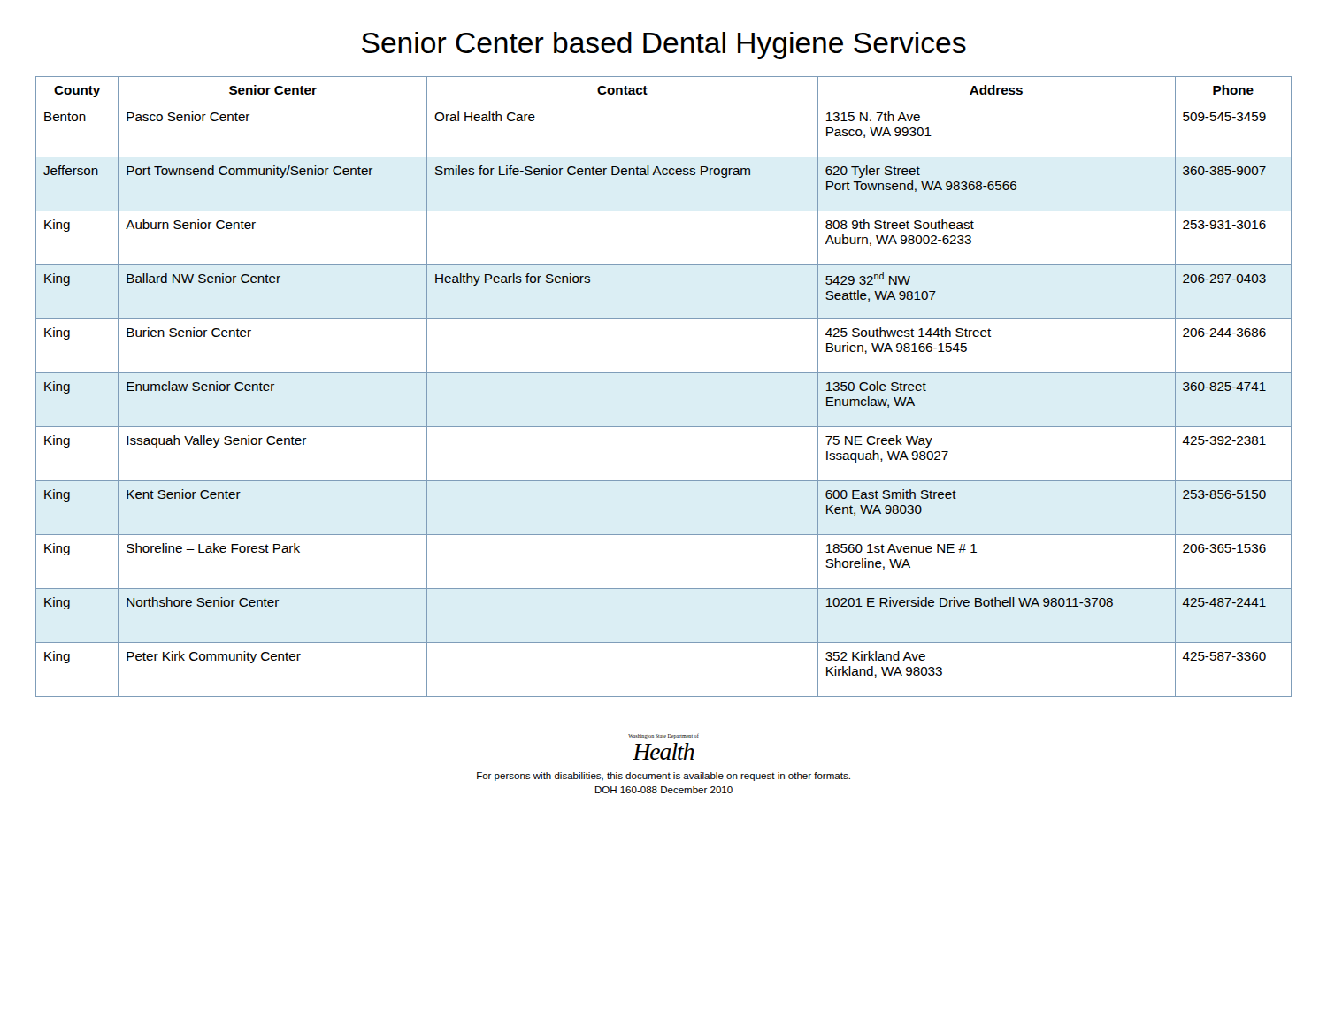Senior Center based Dental Hygiene Services
| County | Senior Center | Contact | Address | Phone |
| --- | --- | --- | --- | --- |
| Benton | Pasco Senior Center | Oral Health Care | 1315 N. 7th Ave Pasco, WA 99301 | 509-545-3459 |
| Jefferson | Port Townsend Community/Senior Center | Smiles for Life-Senior Center Dental Access Program | 620 Tyler Street Port Townsend, WA 98368-6566 | 360-385-9007 |
| King | Auburn Senior Center | | 808 9th Street Southeast Auburn, WA 98002-6233 | 253-931-3016 |
| King | Ballard NW Senior Center | Healthy Pearls for Seniors | 5429 32 nd NW Seattle, WA 98107 | 206-297-0403 |
| King | Burien Senior Center | | 425 Southwest 144th Street Burien, WA 98166-1545 | 206-244-3686 |
| King | Enumclaw Senior Center | | 1350 Cole Street Enumclaw, WA | 360-825-4741 |
| King | Issaquah Valley Senior Center | | 75 NE Creek Way Issaquah, WA 98027 | 425-392-2381 |
| King | Kent Senior Center | | 600 East Smith Street Kent, WA 98030 | 253-856-5150 |
| King | Shoreline – Lake Forest Park | | 18560 1st Avenue NE # 1 Shoreline, WA | 206-365-1536 |
| King | Northshore Senior Center | | 10201 E Riverside Drive Bothell WA 98011-3708 | 425-487-2441 |
| King | Peter Kirk Community Center | | 352 Kirkland Ave Kirkland, WA 98033 | 425-587-3360 |
Washington State Department of Health
For persons with disabilities, this document is available on request in other formats.
DOH 160-088 December 2010